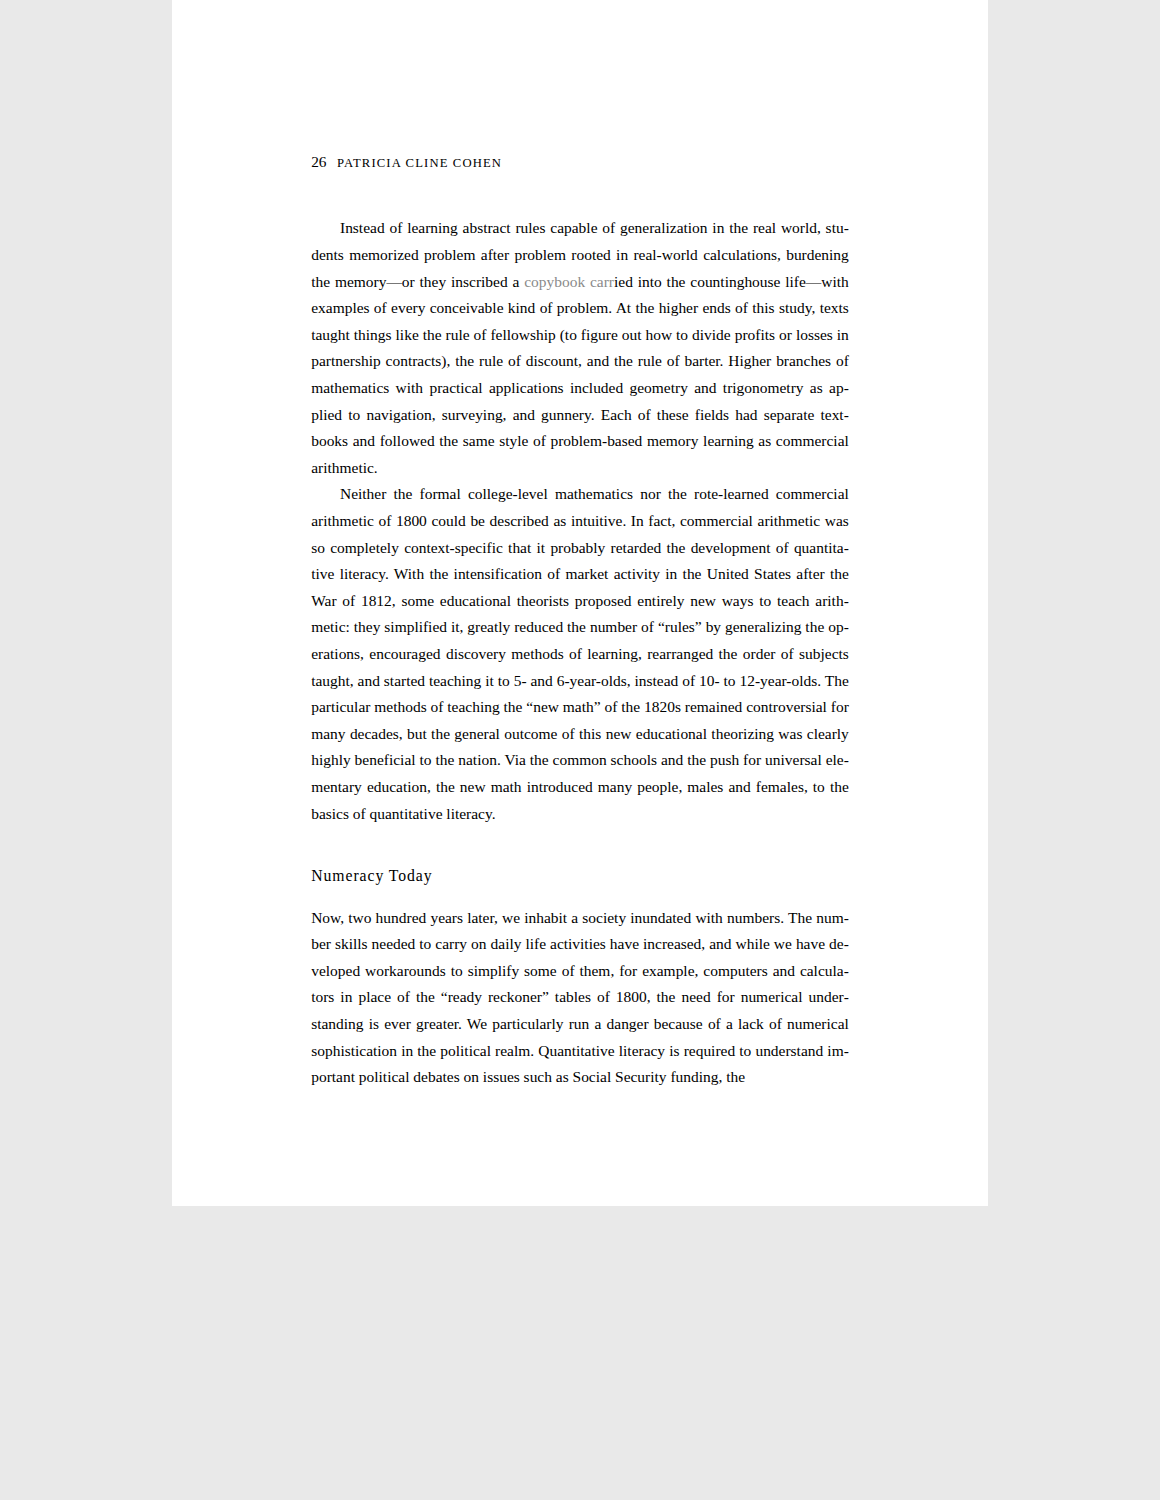26 PATRICIA CLINE COHEN
Instead of learning abstract rules capable of generalization in the real world, students memorized problem after problem rooted in real-world calculations, burdening the memory—or they inscribed a copybook carried into the countinghouse life—with examples of every conceivable kind of problem. At the higher ends of this study, texts taught things like the rule of fellowship (to figure out how to divide profits or losses in partnership contracts), the rule of discount, and the rule of barter. Higher branches of mathematics with practical applications included geometry and trigonometry as applied to navigation, surveying, and gunnery. Each of these fields had separate textbooks and followed the same style of problem-based memory learning as commercial arithmetic.
Neither the formal college-level mathematics nor the rote-learned commercial arithmetic of 1800 could be described as intuitive. In fact, commercial arithmetic was so completely context-specific that it probably retarded the development of quantitative literacy. With the intensification of market activity in the United States after the War of 1812, some educational theorists proposed entirely new ways to teach arithmetic: they simplified it, greatly reduced the number of “rules” by generalizing the operations, encouraged discovery methods of learning, rearranged the order of subjects taught, and started teaching it to 5- and 6-year-olds, instead of 10- to 12-year-olds. The particular methods of teaching the “new math” of the 1820s remained controversial for many decades, but the general outcome of this new educational theorizing was clearly highly beneficial to the nation. Via the common schools and the push for universal elementary education, the new math introduced many people, males and females, to the basics of quantitative literacy.
Numeracy Today
Now, two hundred years later, we inhabit a society inundated with numbers. The number skills needed to carry on daily life activities have increased, and while we have developed workarounds to simplify some of them, for example, computers and calculators in place of the “ready reckoner” tables of 1800, the need for numerical understanding is ever greater. We particularly run a danger because of a lack of numerical sophistication in the political realm. Quantitative literacy is required to understand important political debates on issues such as Social Security funding, the